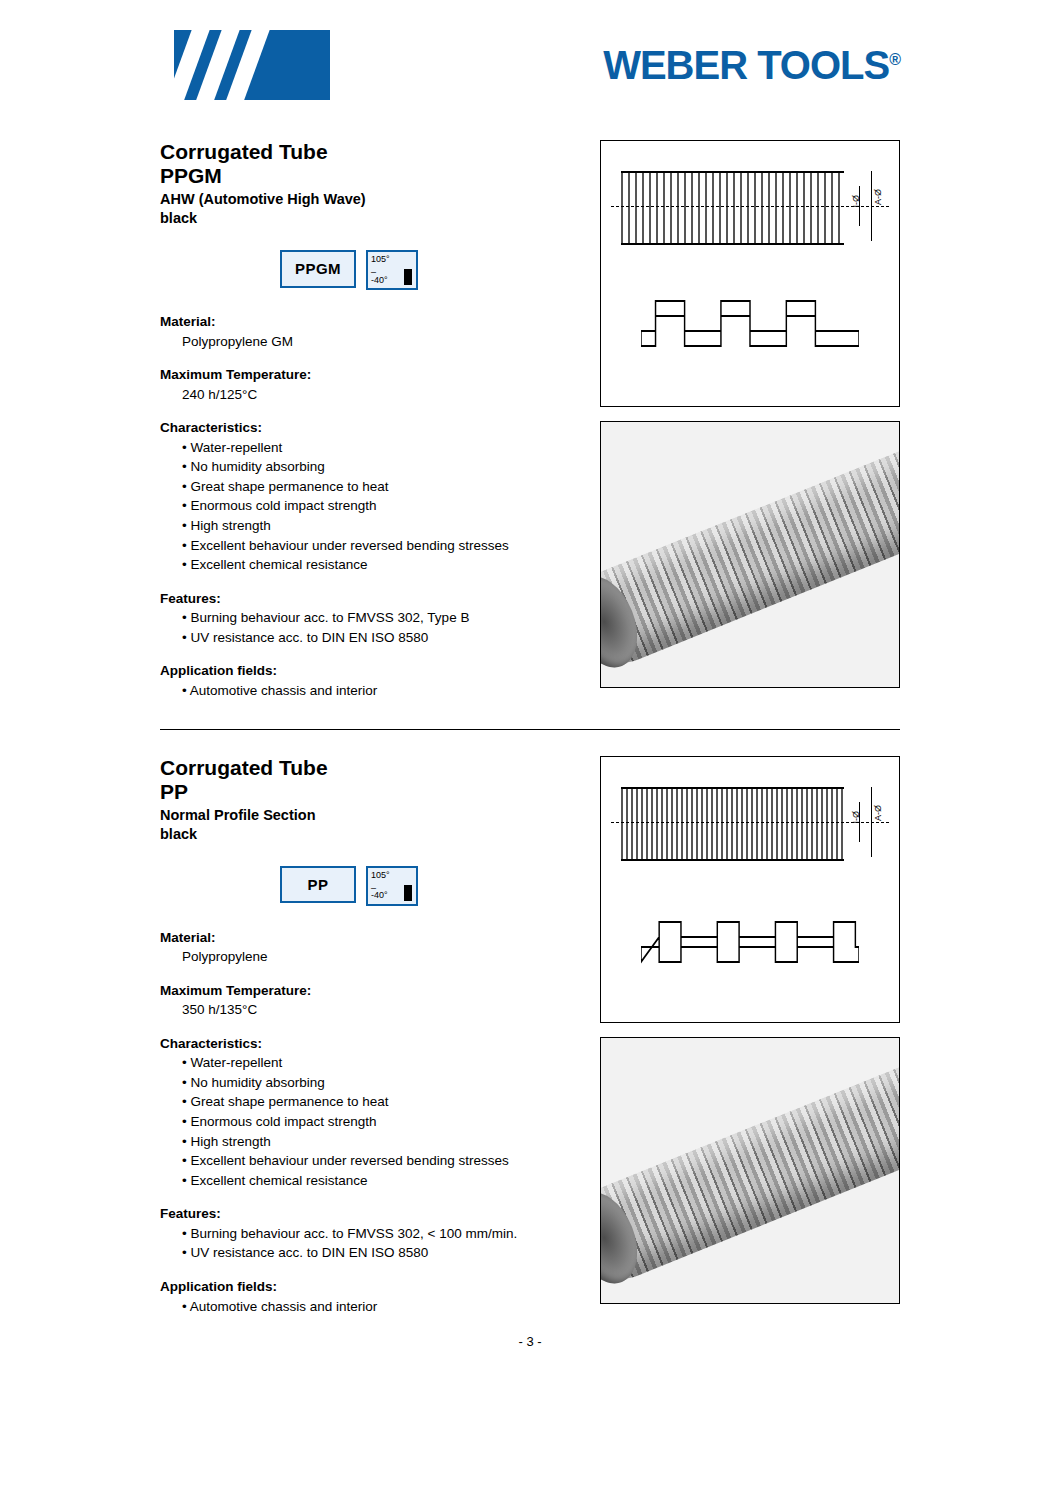WEBER TOOLS®
Corrugated TubePPGM
AHW (Automotive High Wave)
black
PPGM
105° – -40°
Material:
Polypropylene GM
Maximum Temperature:
240 h/125°C
Characteristics:
Water-repellent
No humidity absorbing
Great shape permanence to heat
Enormous cold impact strength
High strength
Excellent behaviour under reversed bending stresses
Excellent chemical resistance
Features:
Burning behaviour acc. to FMVSS 302, Type B
UV resistance acc. to DIN EN ISO 8580
Application fields:
Automotive chassis and interior
A-Ø
I-Ø
Corrugated TubePP
Normal Profile Section
black
PP
105° – -40°
Material:
Polypropylene
Maximum Temperature:
350 h/135°C
Characteristics:
Water-repellent
No humidity absorbing
Great shape permanence to heat
Enormous cold impact strength
High strength
Excellent behaviour under reversed bending stresses
Excellent chemical resistance
Features:
Burning behaviour acc. to FMVSS 302, < 100 mm/min.
UV resistance acc. to DIN EN ISO 8580
Application fields:
Automotive chassis and interior
A-Ø
I-Ø
- 3 -